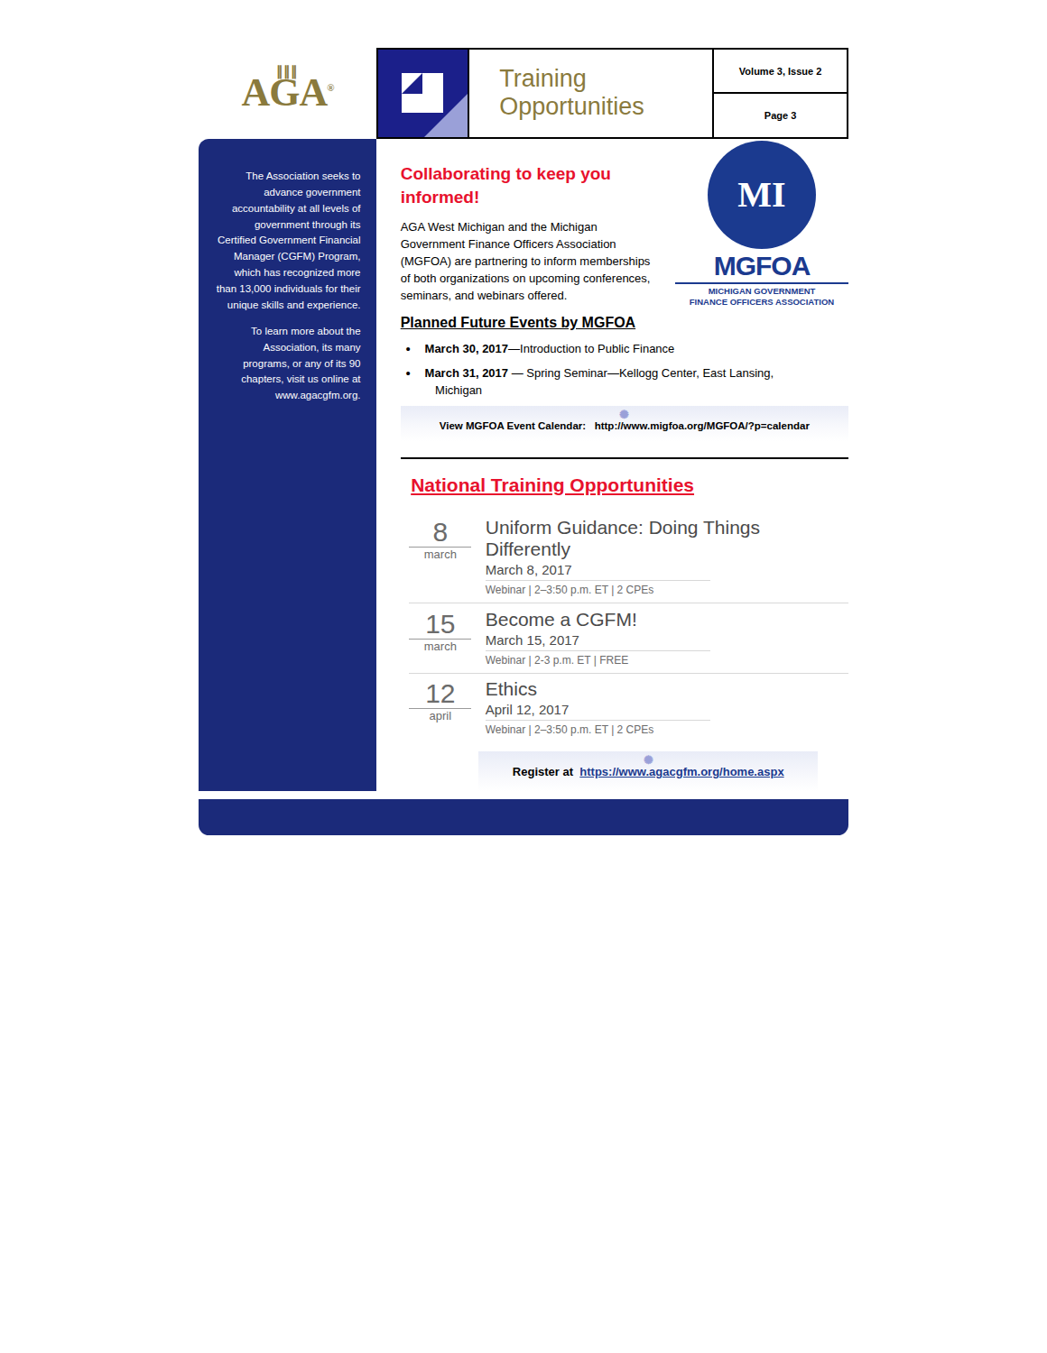∥∥∥AGA®
Training Opportunities
Volume 3, Issue 2
Page 3
The Association seeks to advance government accountability at all levels of government through its Certified Government Financial Manager (CGFM) Program, which has recognized more than 13,000 individuals for their unique skills and experience.
To learn more about the Association, its many programs, or any of its 90 chapters, visit us online at www.agacgfm.org.
MI
MGFOA
MICHIGAN GOVERNMENT
FINANCE OFFICERS ASSOCIATION
Collaborating to keep you informed!
AGA West Michigan and the Michigan Government Finance Officers Association (MGFOA) are partnering to inform memberships of both organizations on upcoming conferences, seminars, and webinars offered.
Planned Future Events by MGFOA
March 30, 2017—Introduction to Public Finance
March 31, 2017 — Spring Seminar—Kellogg Center, East Lansing, Michigan
✺ View MGFOA Event Calendar: http://www.migfoa.org/MGFOA/?p=calendar
National Training Opportunities
8 march
Uniform Guidance: Doing Things Differently
March 8, 2017
Webinar | 2–3:50 p.m. ET | 2 CPEs
15 march
Become a CGFM!
March 15, 2017
Webinar | 2-3 p.m. ET | FREE
12 april
Ethics
April 12, 2017
Webinar | 2–3:50 p.m. ET | 2 CPEs
✺ Register at https://www.agacgfm.org/home.aspx